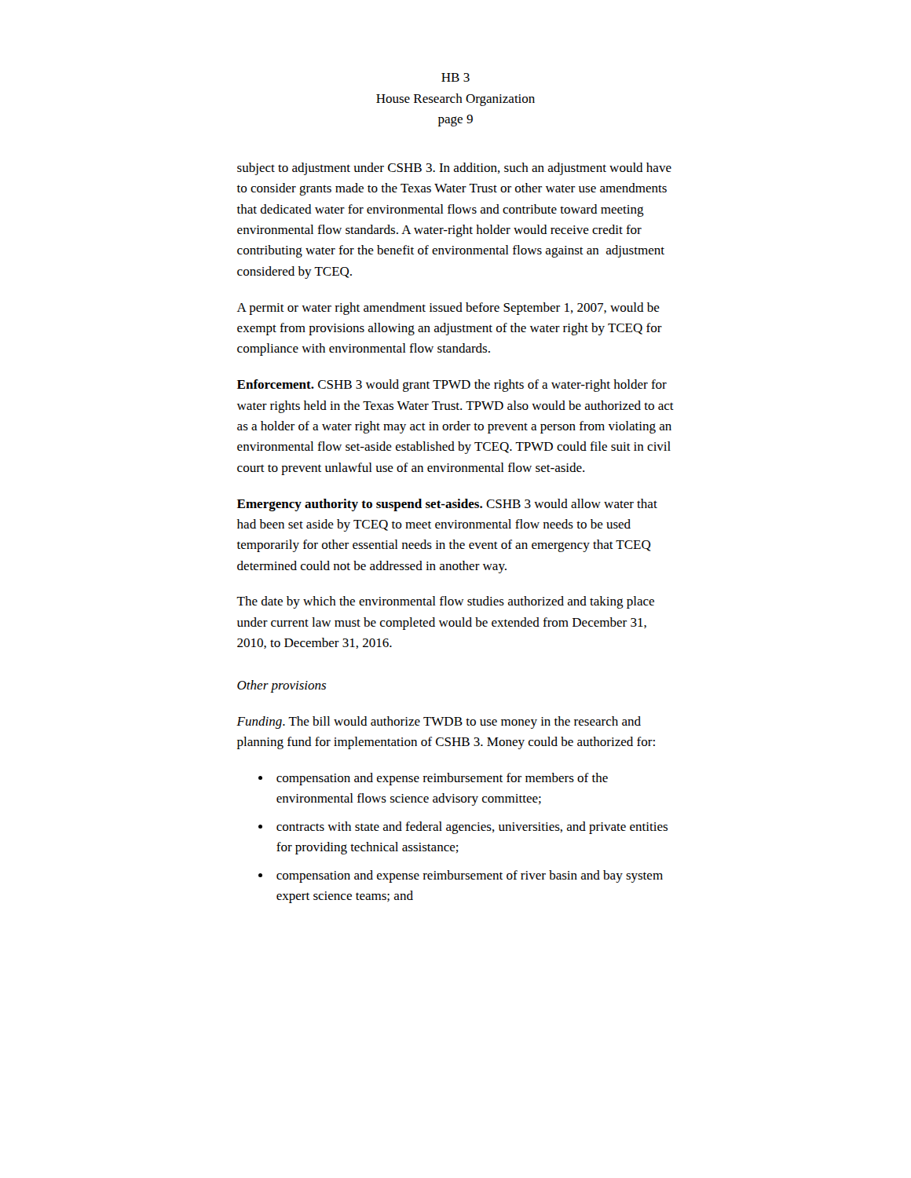HB 3 House Research Organization page 9
subject to adjustment under CSHB 3. In addition, such an adjustment would have to consider grants made to the Texas Water Trust or other water use amendments that dedicated water for environmental flows and contribute toward meeting environmental flow standards. A water-right holder would receive credit for contributing water for the benefit of environmental flows against an adjustment considered by TCEQ.
A permit or water right amendment issued before September 1, 2007, would be exempt from provisions allowing an adjustment of the water right by TCEQ for compliance with environmental flow standards.
Enforcement. CSHB 3 would grant TPWD the rights of a water-right holder for water rights held in the Texas Water Trust. TPWD also would be authorized to act as a holder of a water right may act in order to prevent a person from violating an environmental flow set-aside established by TCEQ. TPWD could file suit in civil court to prevent unlawful use of an environmental flow set-aside.
Emergency authority to suspend set-asides. CSHB 3 would allow water that had been set aside by TCEQ to meet environmental flow needs to be used temporarily for other essential needs in the event of an emergency that TCEQ determined could not be addressed in another way.
The date by which the environmental flow studies authorized and taking place under current law must be completed would be extended from December 31, 2010, to December 31, 2016.
Other provisions
Funding. The bill would authorize TWDB to use money in the research and planning fund for implementation of CSHB 3. Money could be authorized for:
compensation and expense reimbursement for members of the environmental flows science advisory committee;
contracts with state and federal agencies, universities, and private entities for providing technical assistance;
compensation and expense reimbursement of river basin and bay system expert science teams; and